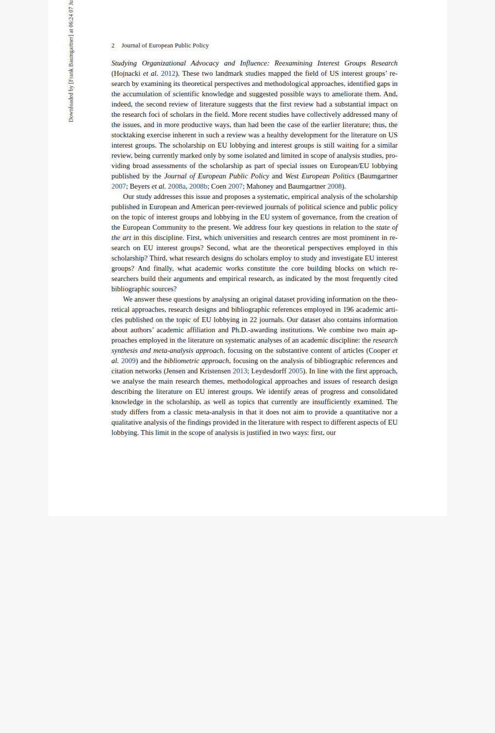Downloaded by [Frank Baumgartner] at 06:24 07 July 2014
2 Journal of European Public Policy
Studying Organizational Advocacy and Influence: Reexamining Interest Groups Research (Hojnacki et al. 2012). These two landmark studies mapped the field of US interest groups’ research by examining its theoretical perspectives and methodological approaches, identified gaps in the accumulation of scientific knowledge and suggested possible ways to ameliorate them. And, indeed, the second review of literature suggests that the first review had a substantial impact on the research foci of scholars in the field. More recent studies have collectively addressed many of the issues, and in more productive ways, than had been the case of the earlier literature; thus, the stocktaking exercise inherent in such a review was a healthy development for the literature on US interest groups. The scholarship on EU lobbying and interest groups is still waiting for a similar review, being currently marked only by some isolated and limited in scope of analysis studies, providing broad assessments of the scholarship as part of special issues on European/EU lobbying published by the Journal of European Public Policy and West European Politics (Baumgartner 2007; Beyers et al. 2008a, 2008b; Coen 2007; Mahoney and Baumgartner 2008).
Our study addresses this issue and proposes a systematic, empirical analysis of the scholarship published in European and American peer-reviewed journals of political science and public policy on the topic of interest groups and lobbying in the EU system of governance, from the creation of the European Community to the present. We address four key questions in relation to the state of the art in this discipline. First, which universities and research centres are most prominent in research on EU interest groups? Second, what are the theoretical perspectives employed in this scholarship? Third, what research designs do scholars employ to study and investigate EU interest groups? And finally, what academic works constitute the core building blocks on which researchers build their arguments and empirical research, as indicated by the most frequently cited bibliographic sources?
We answer these questions by analysing an original dataset providing information on the theoretical approaches, research designs and bibliographic references employed in 196 academic articles published on the topic of EU lobbying in 22 journals. Our dataset also contains information about authors’ academic affiliation and Ph.D.-awarding institutions. We combine two main approaches employed in the literature on systematic analyses of an academic discipline: the research synthesis and meta-analysis approach, focusing on the substantive content of articles (Cooper et al. 2009) and the bibliometric approach, focusing on the analysis of bibliographic references and citation networks (Jensen and Kristensen 2013; Leydesdorff 2005). In line with the first approach, we analyse the main research themes, methodological approaches and issues of research design describing the literature on EU interest groups. We identify areas of progress and consolidated knowledge in the scholarship, as well as topics that currently are insufficiently examined. The study differs from a classic meta-analysis in that it does not aim to provide a quantitative nor a qualitative analysis of the findings provided in the literature with respect to different aspects of EU lobbying. This limit in the scope of analysis is justified in two ways: first, our